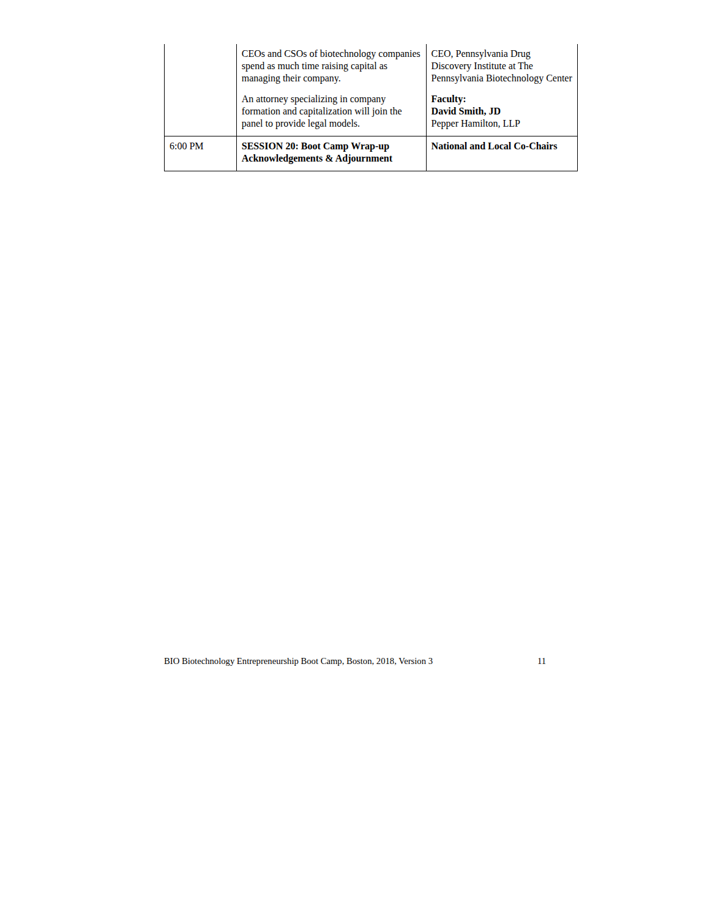| | CEOs and CSOs of biotechnology companies spend as much time raising capital as managing their company. An attorney specializing in company formation and capitalization will join the panel to provide legal models. | CEO, Pennsylvania Drug Discovery Institute at The Pennsylvania Biotechnology Center Faculty: David Smith, JD Pepper Hamilton, LLP |
| 6:00 PM | SESSION 20: Boot Camp Wrap-up Acknowledgements & Adjournment | National and Local Co-Chairs |
BIO Biotechnology Entrepreneurship Boot Camp, Boston, 2018, Version 3 11